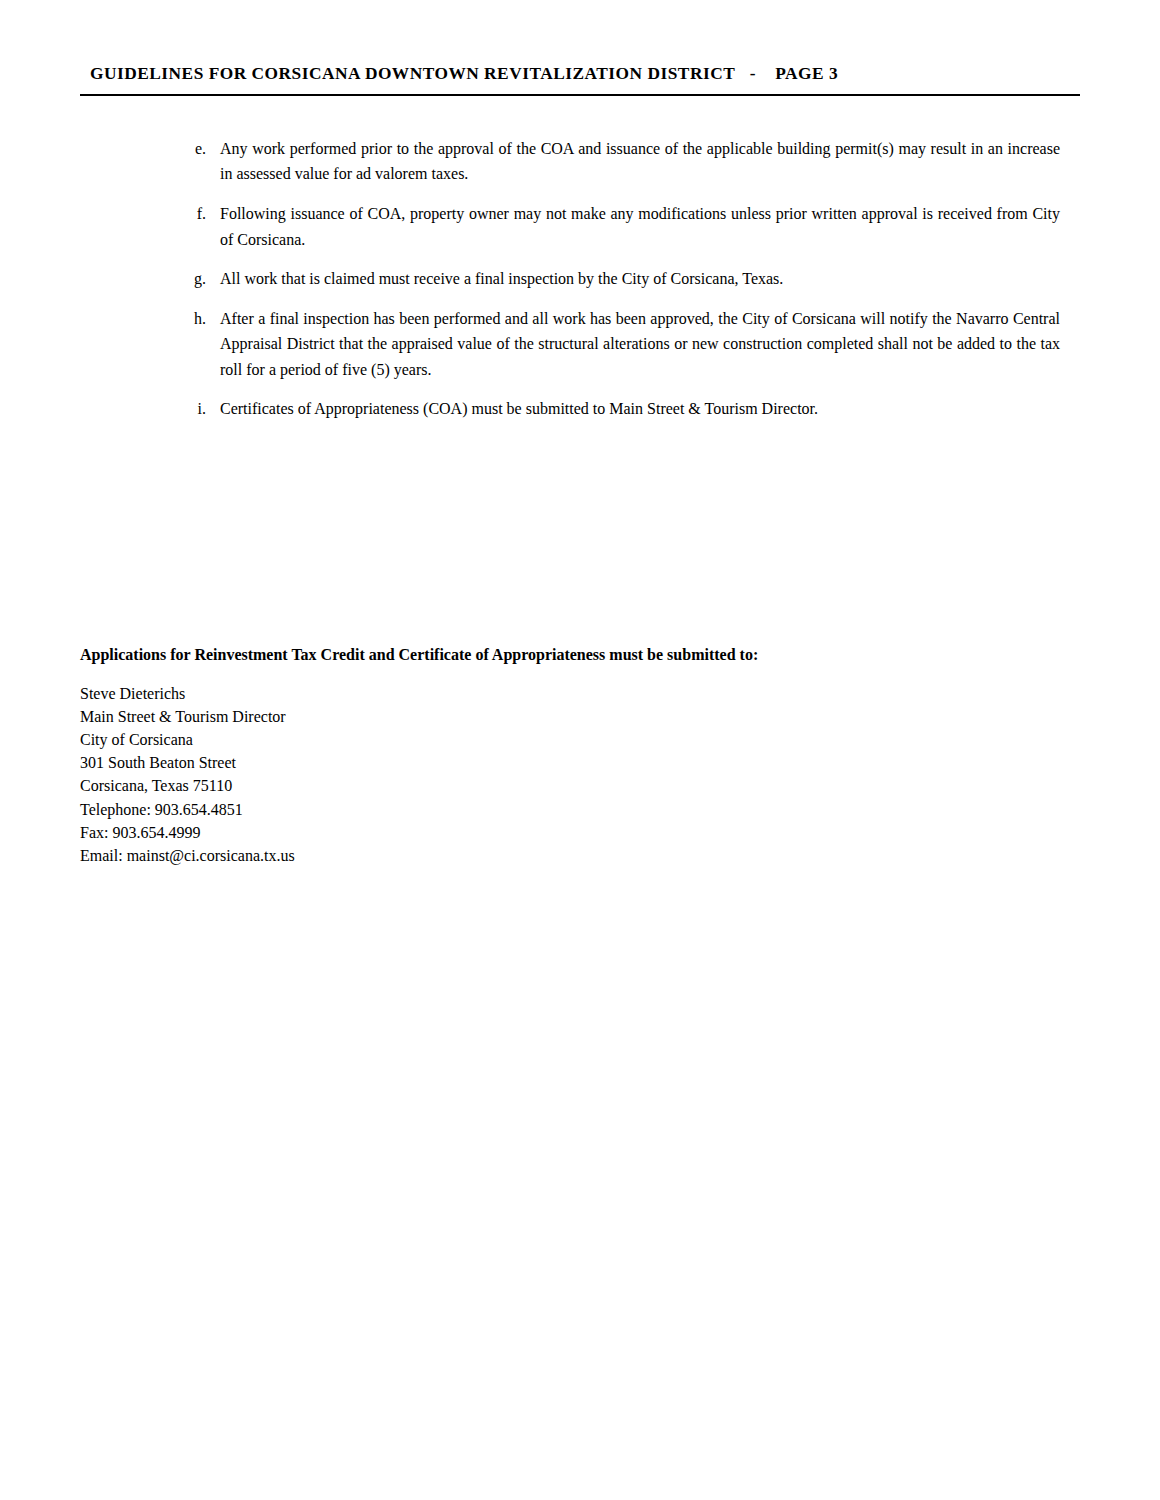GUIDELINES FOR CORSICANA DOWNTOWN REVITALIZATION DISTRICT - PAGE 3
Any work performed prior to the approval of the COA and issuance of the applicable building permit(s) may result in an increase in assessed value for ad valorem taxes.
Following issuance of COA, property owner may not make any modifications unless prior written approval is received from City of Corsicana.
All work that is claimed must receive a final inspection by the City of Corsicana, Texas.
After a final inspection has been performed and all work has been approved, the City of Corsicana will notify the Navarro Central Appraisal District that the appraised value of the structural alterations or new construction completed shall not be added to the tax roll for a period of five (5) years.
Certificates of Appropriateness (COA) must be submitted to Main Street & Tourism Director.
Applications for Reinvestment Tax Credit and Certificate of Appropriateness must be submitted to:
Steve Dieterichs
Main Street & Tourism Director
City of Corsicana
301 South Beaton Street
Corsicana, Texas 75110
Telephone: 903.654.4851
Fax: 903.654.4999
Email: mainst@ci.corsicana.tx.us